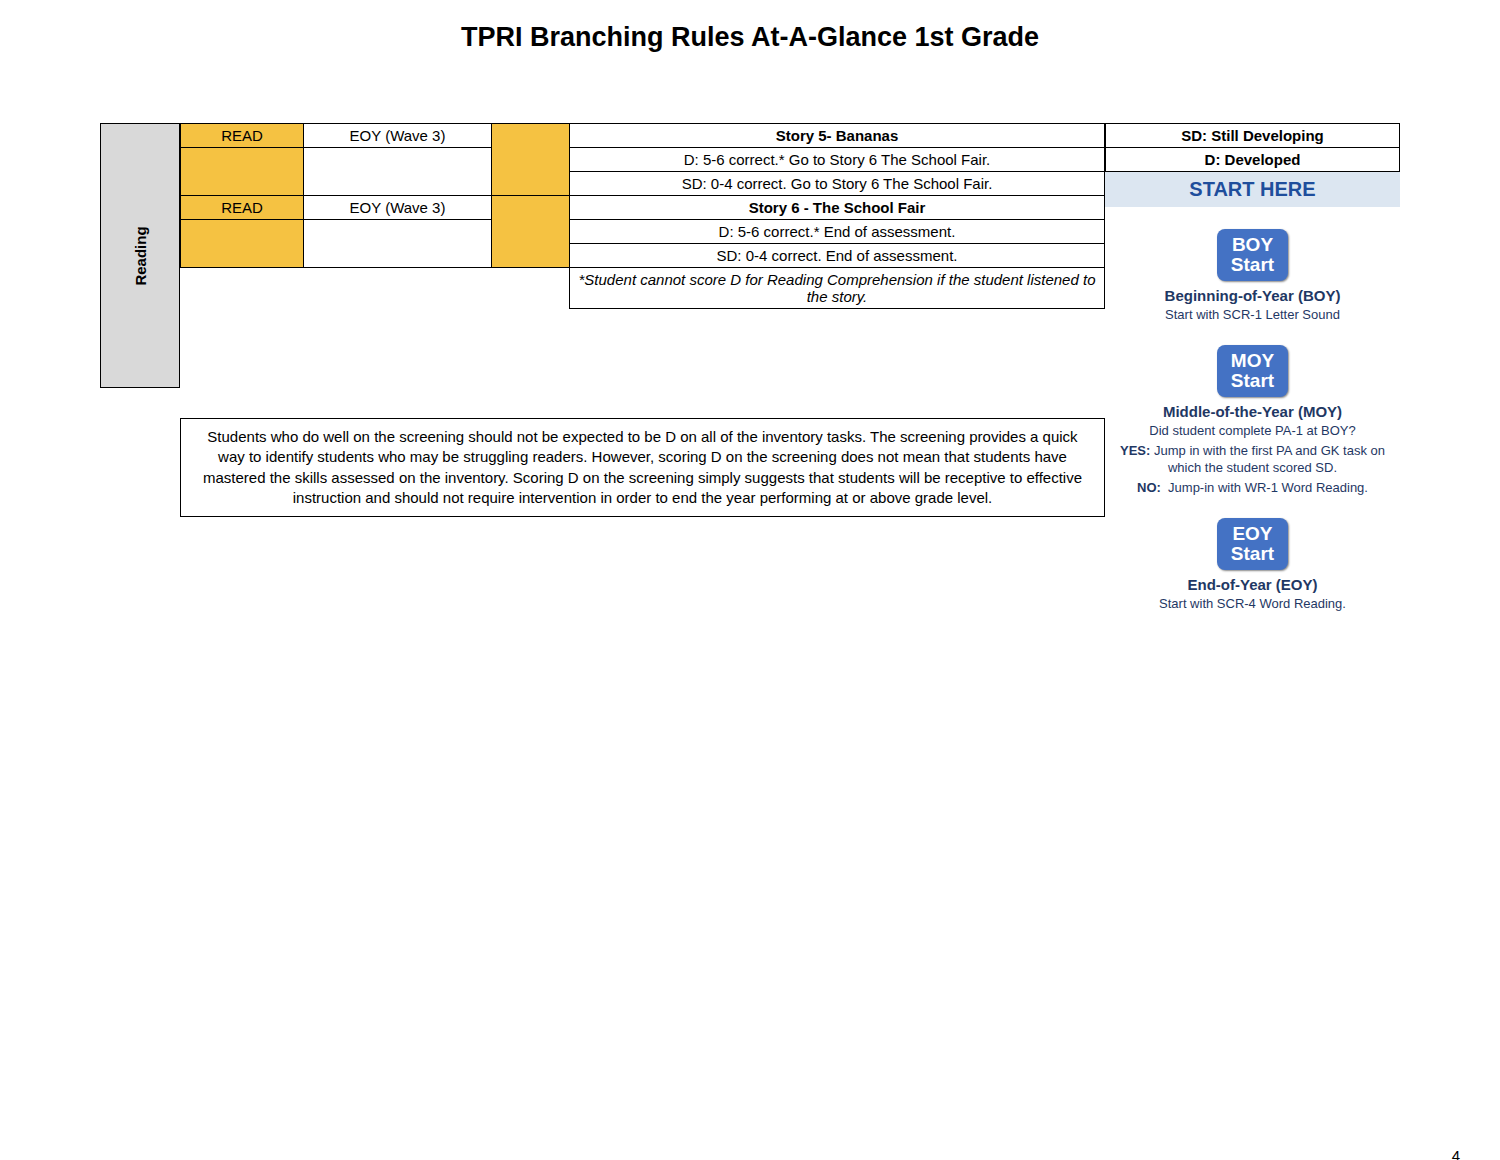TPRI Branching Rules At-A-Glance 1st Grade
Reading
| READ | EOY (Wave 3) | | Story 5- Bananas |
| | | | D: 5-6 correct.* Go to Story 6 The School Fair. |
| | | | SD: 0-4 correct. Go to Story 6 The School Fair. |
| READ | EOY (Wave 3) | | Story 6 - The School Fair |
| | | | D: 5-6 correct.* End of assessment. |
| | | | SD: 0-4 correct. End of assessment. |
| | *Student cannot score D for Reading Comprehension if the student listened to the story. |
| SD: Still Developing |
| D: Developed |
START HERE
BOY Start
Beginning-of-Year (BOY)
Start with SCR-1 Letter Sound
MOY Start
Middle-of-the-Year (MOY)
Did student complete PA-1 at BOY?
YES: Jump in with the first PA and GK task on which the student scored SD.
NO: Jump-in with WR-1 Word Reading.
EOY Start
End-of-Year (EOY)
Start with SCR-4 Word Reading.
Students who do well on the screening should not be expected to be D on all of the inventory tasks. The screening provides a quick way to identify students who may be struggling readers. However, scoring D on the screening does not mean that students have mastered the skills assessed on the inventory. Scoring D on the screening simply suggests that students will be receptive to effective instruction and should not require intervention in order to end the year performing at or above grade level.
4